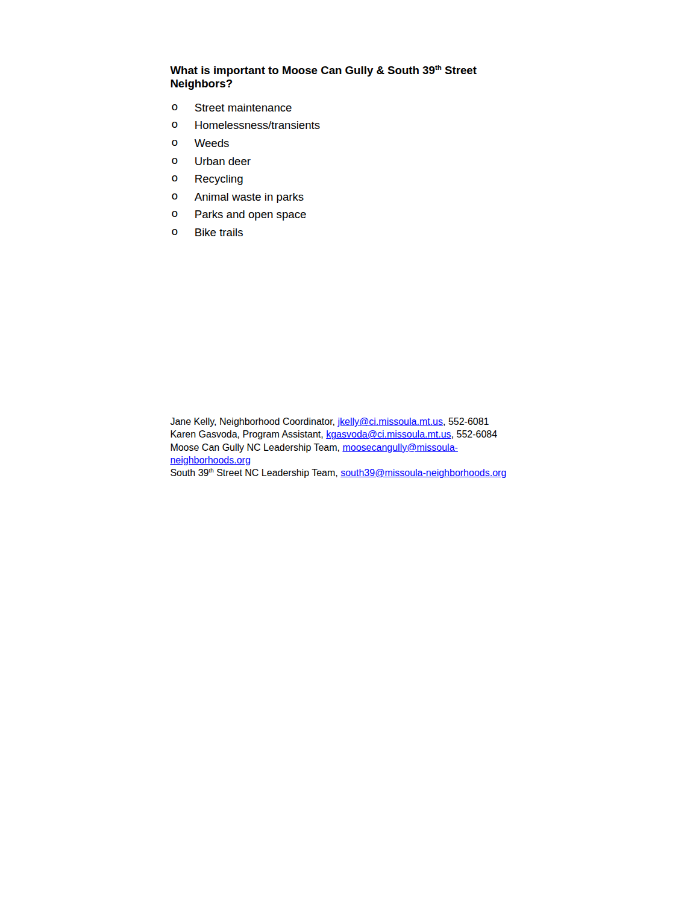What is important to Moose Can Gully & South 39th Street Neighbors?
Street maintenance
Homelessness/transients
Weeds
Urban deer
Recycling
Animal waste in parks
Parks and open space
Bike trails
Jane Kelly, Neighborhood Coordinator, jkelly@ci.missoula.mt.us, 552-6081
Karen Gasvoda, Program Assistant, kgasvoda@ci.missoula.mt.us, 552-6084
Moose Can Gully NC Leadership Team, moosecangully@missoula-neighborhoods.org
South 39th Street NC Leadership Team, south39@missoula-neighborhoods.org